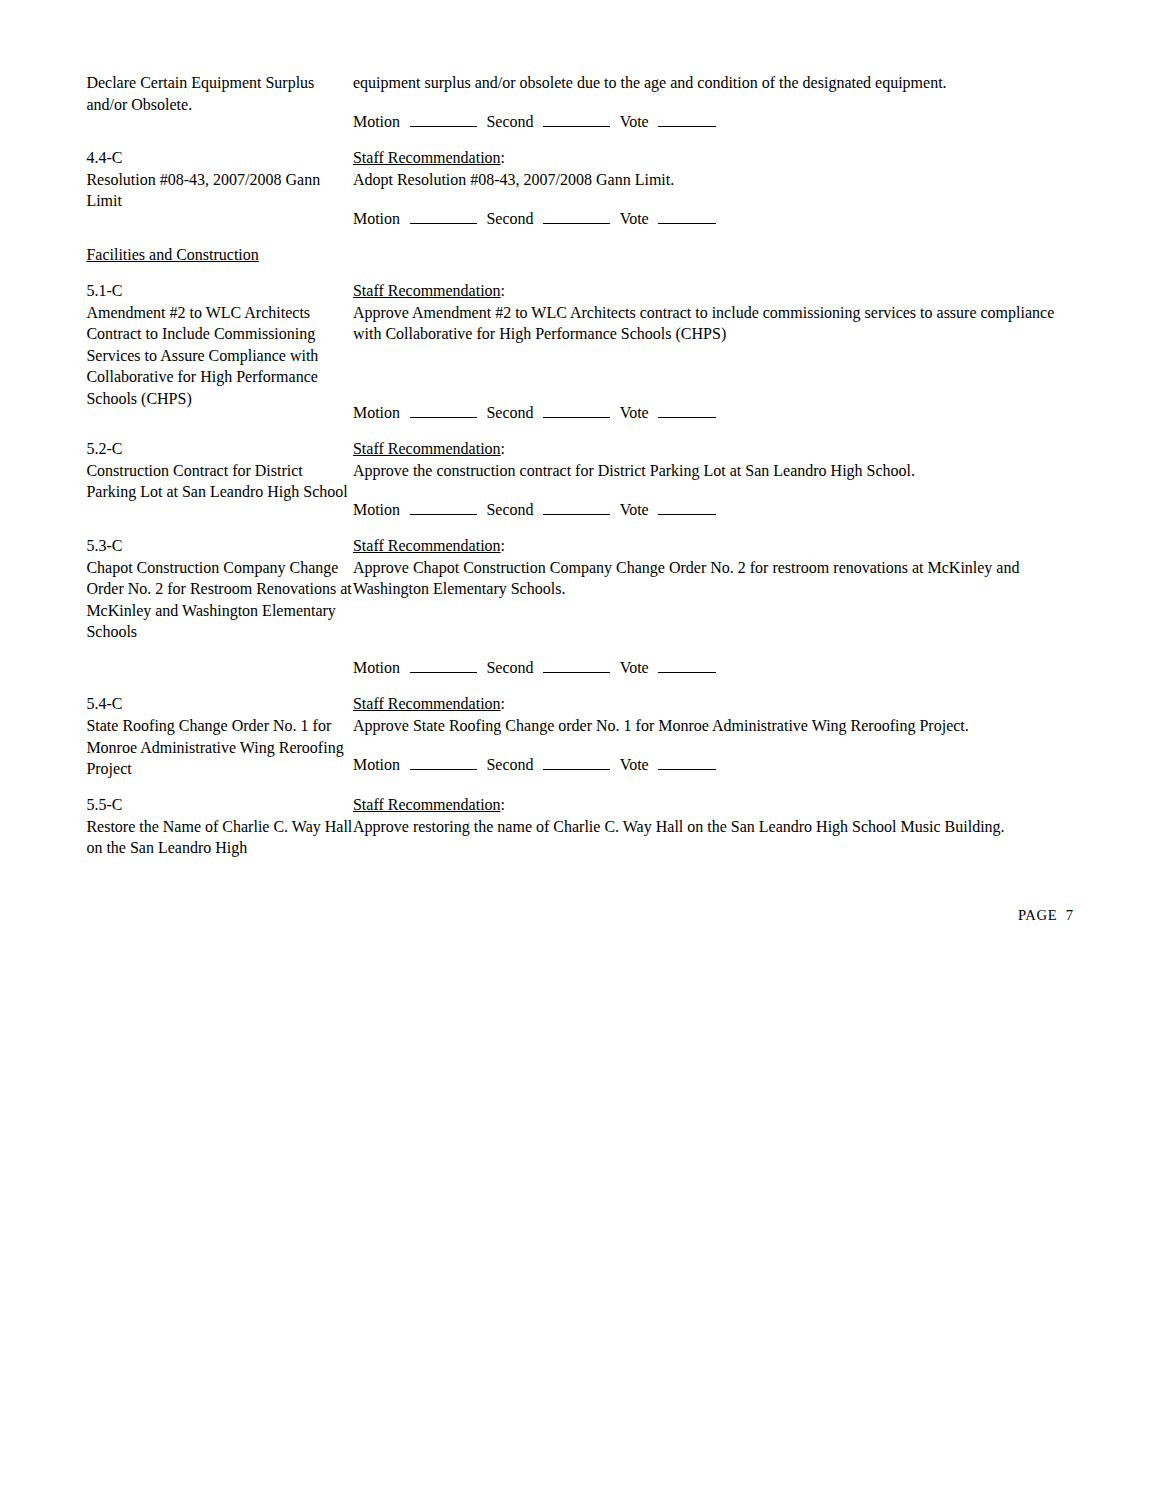| Declare Certain Equipment Surplus and/or Obsolete. | equipment surplus and/or obsolete due to the age and condition of the designated equipment. Motion Second Vote |
| 4.4-C Resolution #08-43, 2007/2008 Gann Limit | Staff Recommendation : Adopt Resolution #08-43, 2007/2008 Gann Limit. Motion Second Vote |
| Facilities and Construction |
| 5.1-C Amendment #2 to WLC Architects Contract to Include Commissioning Services to Assure Compliance with Collaborative for High Performance Schools (CHPS) | Staff Recommendation : Approve Amendment #2 to WLC Architects contract to include commissioning services to assure compliance with Collaborative for High Performance Schools (CHPS) Motion Second Vote |
| 5.2-C Construction Contract for District Parking Lot at San Leandro High School | Staff Recommendation : Approve the construction contract for District Parking Lot at San Leandro High School. Motion Second Vote |
| 5.3-C Chapot Construction Company Change Order No. 2 for Restroom Renovations at McKinley and Washington Elementary Schools | Staff Recommendation : Approve Chapot Construction Company Change Order No. 2 for restroom renovations at McKinley and Washington Elementary Schools. Motion Second Vote |
| 5.4-C State Roofing Change Order No. 1 for Monroe Administrative Wing Reroofing Project | Staff Recommendation : Approve State Roofing Change order No. 1 for Monroe Administrative Wing Reroofing Project. Motion Second Vote |
| 5.5-C Restore the Name of Charlie C. Way Hall on the San Leandro High | Staff Recommendation : Approve restoring the name of Charlie C. Way Hall on the San Leandro High School Music Building. |
PAGE 7